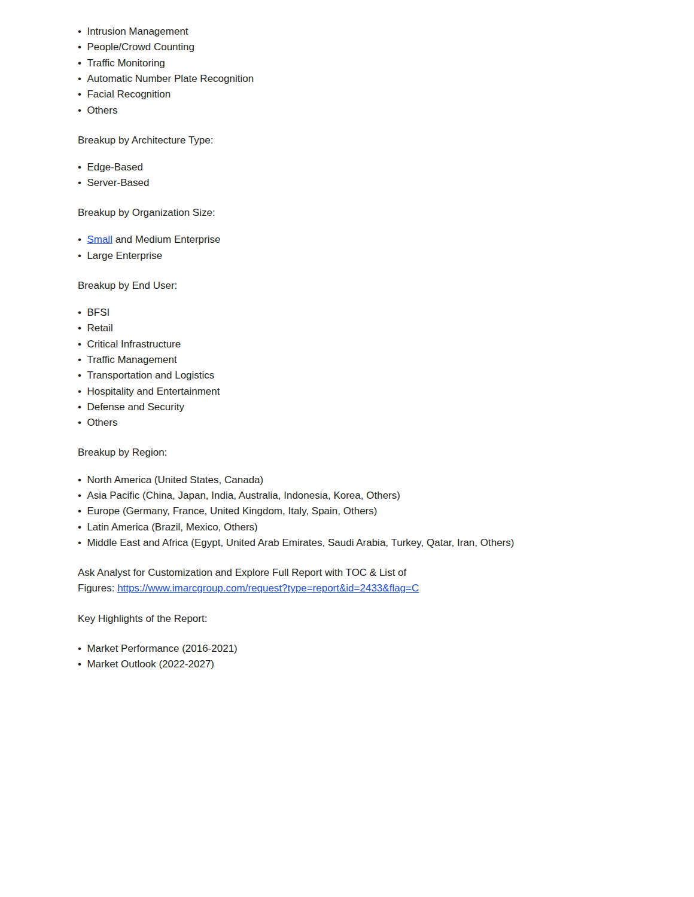Intrusion Management
People/Crowd Counting
Traffic Monitoring
Automatic Number Plate Recognition
Facial Recognition
Others
Breakup by Architecture Type:
Edge-Based
Server-Based
Breakup by Organization Size:
Small and Medium Enterprise
Large Enterprise
Breakup by End User:
BFSI
Retail
Critical Infrastructure
Traffic Management
Transportation and Logistics
Hospitality and Entertainment
Defense and Security
Others
Breakup by Region:
North America (United States, Canada)
Asia Pacific (China, Japan, India, Australia, Indonesia, Korea, Others)
Europe (Germany, France, United Kingdom, Italy, Spain, Others)
Latin America (Brazil, Mexico, Others)
Middle East and Africa (Egypt, United Arab Emirates, Saudi Arabia, Turkey, Qatar, Iran, Others)
Ask Analyst for Customization and Explore Full Report with TOC & List of
Figures: https://www.imarcgroup.com/request?type=report&id=2433&flag=C
Key Highlights of the Report:
Market Performance (2016-2021)
Market Outlook (2022-2027)